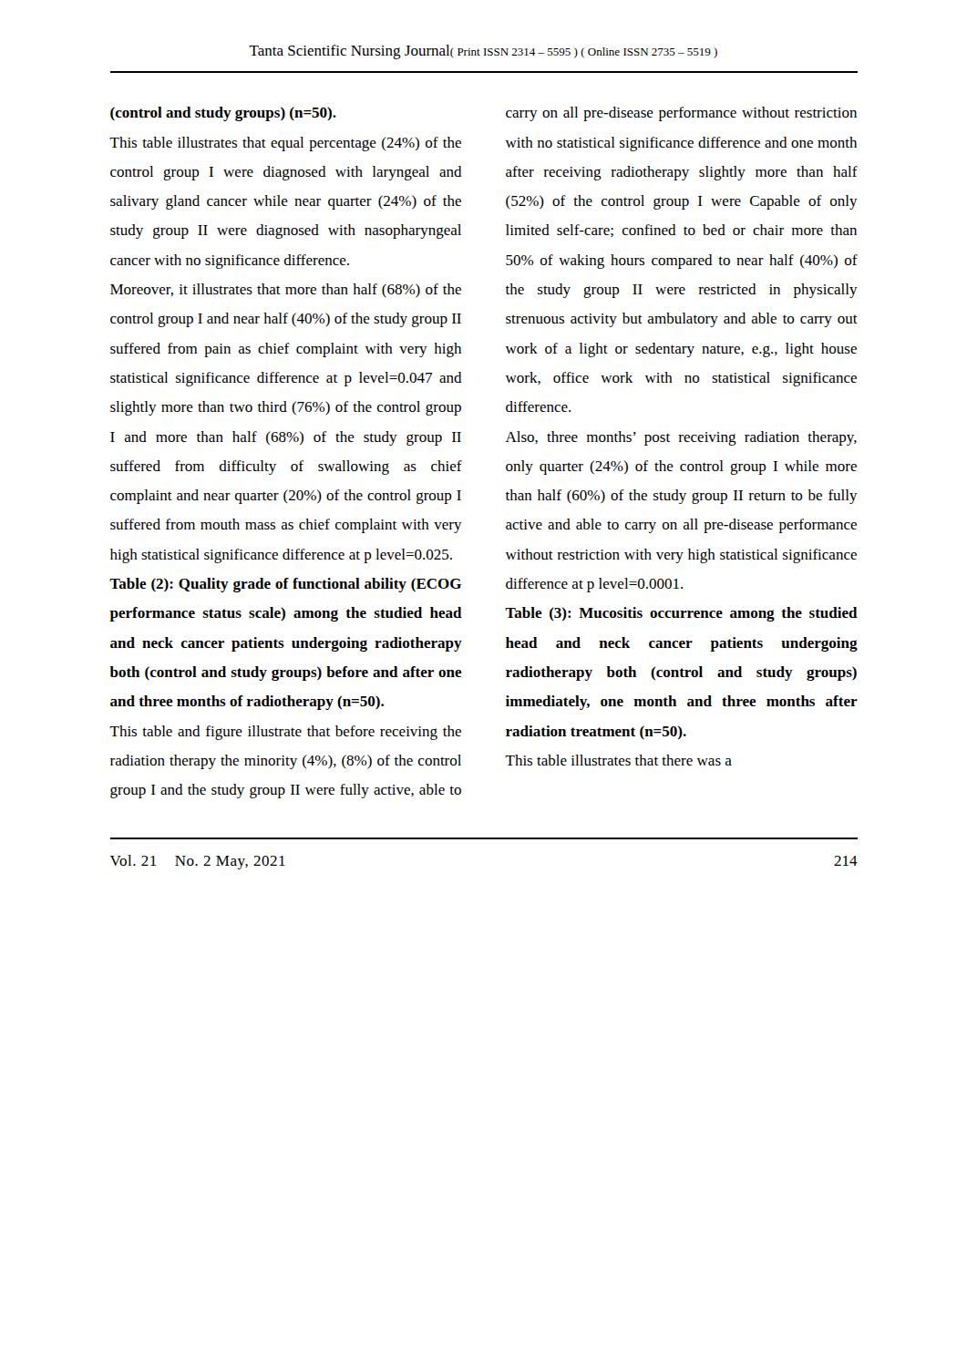Tanta Scientific Nursing Journal( Print ISSN 2314 – 5595 ) ( Online ISSN 2735 – 5519 )
(control and study groups) (n=50).
This table illustrates that equal percentage (24%) of the control group I were diagnosed with laryngeal and salivary gland cancer while near quarter (24%) of the study group II were diagnosed with nasopharyngeal cancer with no significance difference.
Moreover, it illustrates that more than half (68%) of the control group I and near half (40%) of the study group II suffered from pain as chief complaint with very high statistical significance difference at p level=0.047 and slightly more than two third (76%) of the control group I and more than half (68%) of the study group II suffered from difficulty of swallowing as chief complaint and near quarter (20%) of the control group I suffered from mouth mass as chief complaint with very high statistical significance difference at p level=0.025.
Table (2): Quality grade of functional ability (ECOG performance status scale) among the studied head and neck cancer patients undergoing radiotherapy both (control and study groups) before and after one and three months of radiotherapy (n=50).
This table and figure illustrate that before receiving the radiation therapy the minority (4%), (8%) of the control group I and the study group II were fully active, able to carry on all pre-disease performance without restriction with no statistical significance difference and one month after receiving radiotherapy slightly more than half (52%) of the control group I were Capable of only limited self-care; confined to bed or chair more than 50% of waking hours compared to near half (40%) of the study group II were restricted in physically strenuous activity but ambulatory and able to carry out work of a light or sedentary nature, e.g., light house work, office work with no statistical significance difference.
Also, three months’ post receiving radiation therapy, only quarter (24%) of the control group I while more than half (60%) of the study group II return to be fully active and able to carry on all pre-disease performance without restriction with very high statistical significance difference at p level=0.0001.
Table (3): Mucositis occurrence among the studied head and neck cancer patients undergoing radiotherapy both (control and study groups) immediately, one month and three months after radiation treatment (n=50).
This table illustrates that there was a
Vol. 21 No. 2 May, 2021 214